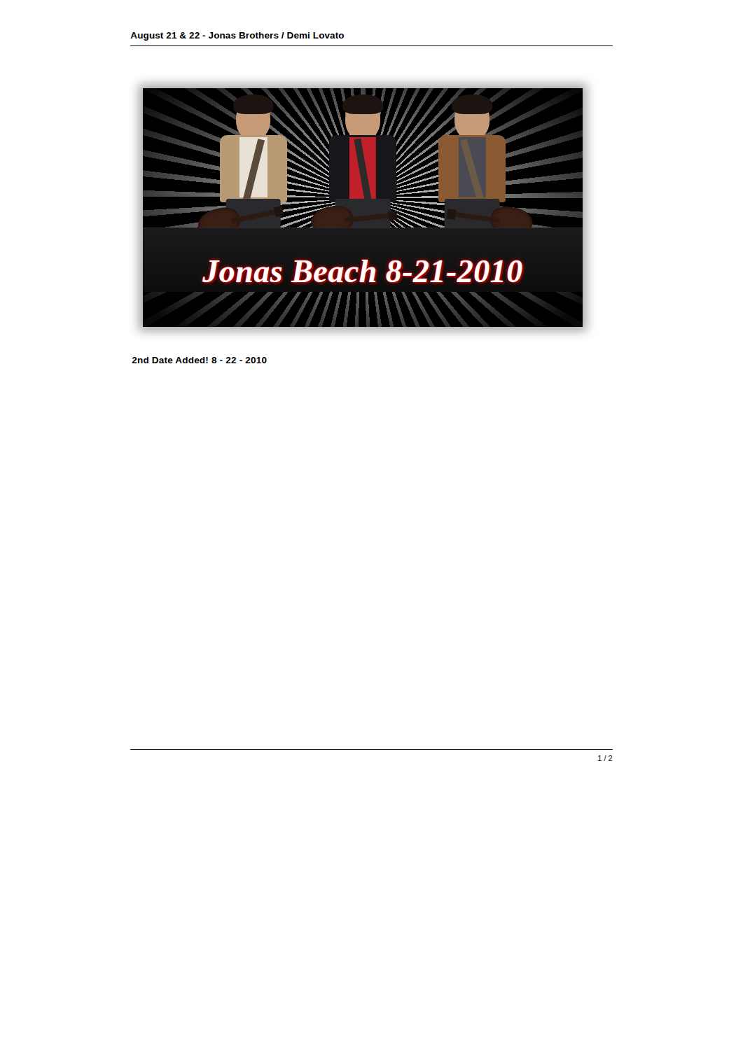August 21 & 22 - Jonas Brothers / Demi Lovato
Jonas Beach 8-21-2010
2nd Date Added! 8 - 22 - 2010
1 / 2